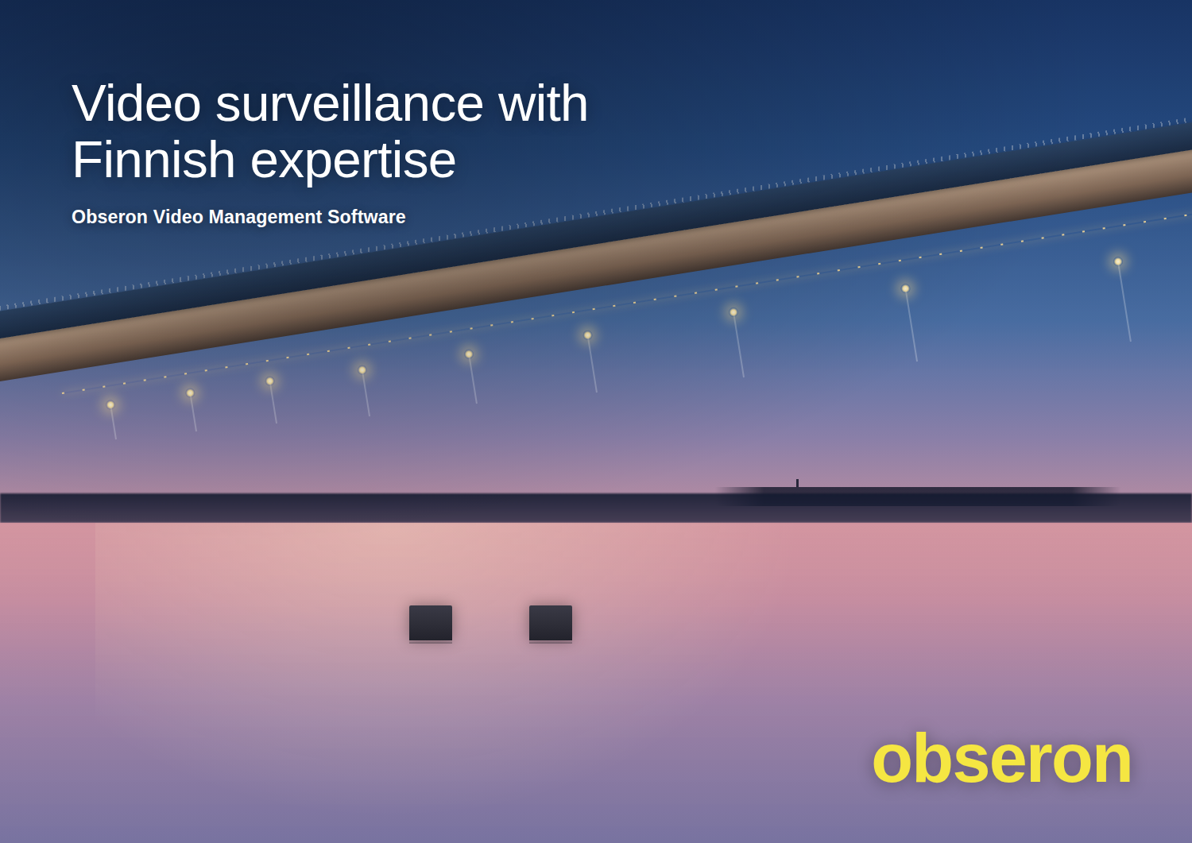Video surveillance with Finnish expertise
Obseron Video Management Software
obseron
Cover image: a lit bridge over calm water at dusk.